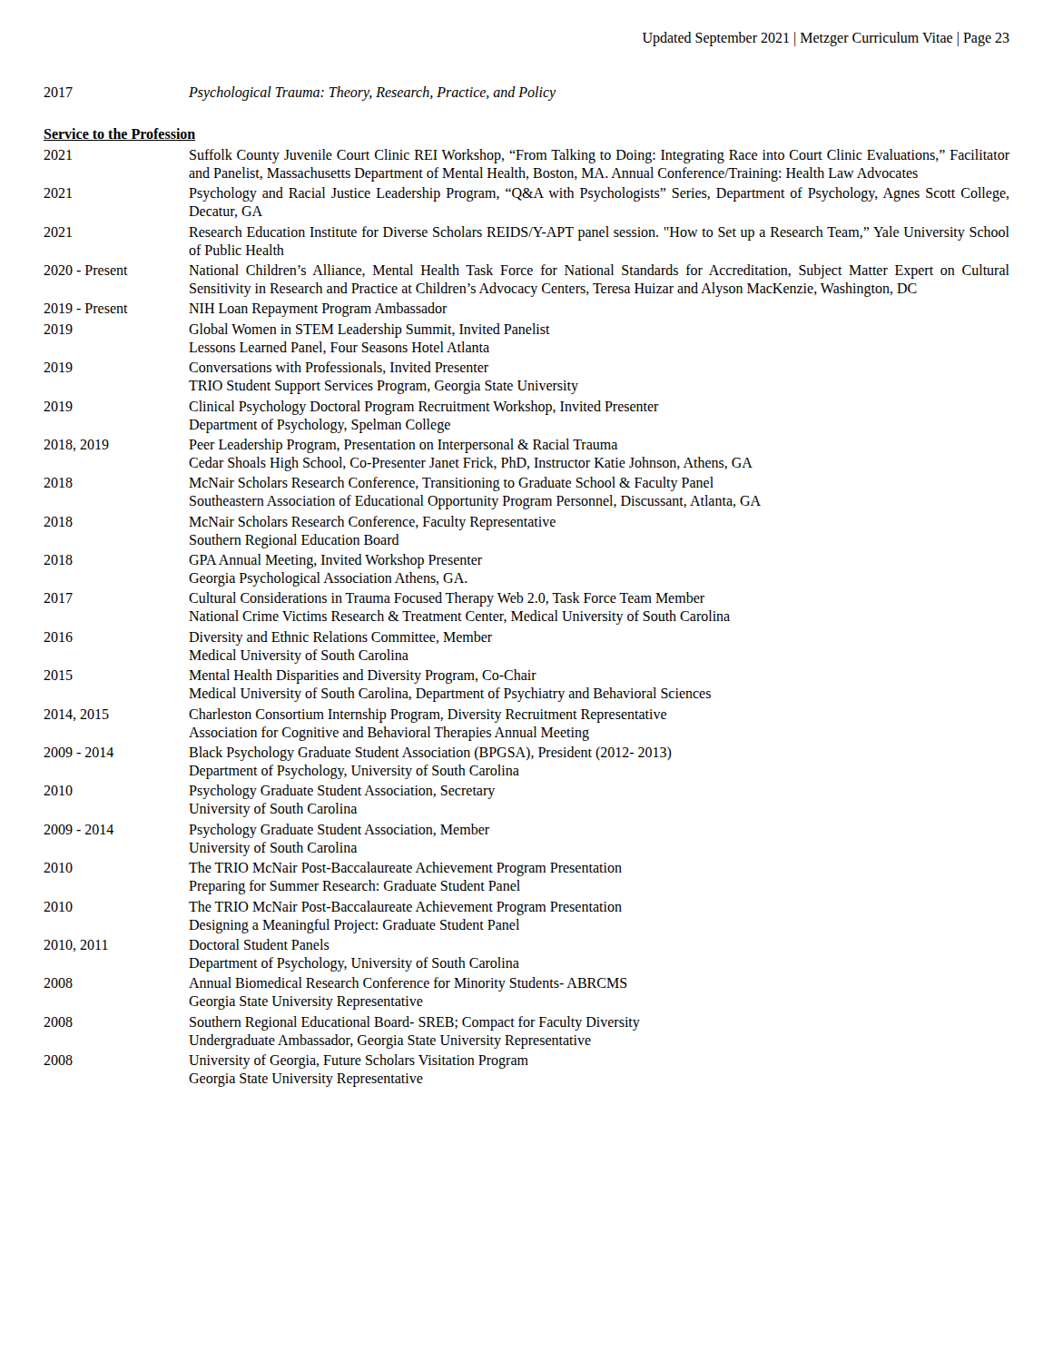Updated September 2021 | Metzger Curriculum Vitae | Page 23
2017
Psychological Trauma: Theory, Research, Practice, and Policy
Service to the Profession
2021
Suffolk County Juvenile Court Clinic REI Workshop, “From Talking to Doing: Integrating Race into Court Clinic Evaluations,” Facilitator and Panelist, Massachusetts Department of Mental Health, Boston, MA. Annual Conference/Training: Health Law Advocates
2021
Psychology and Racial Justice Leadership Program, “Q&A with Psychologists” Series, Department of Psychology, Agnes Scott College, Decatur, GA
2021
Research Education Institute for Diverse Scholars REIDS/Y-APT panel session. "How to Set up a Research Team,” Yale University School of Public Health
2020 - Present
National Children’s Alliance, Mental Health Task Force for National Standards for Accreditation, Subject Matter Expert on Cultural Sensitivity in Research and Practice at Children’s Advocacy Centers, Teresa Huizar and Alyson MacKenzie, Washington, DC
2019 - Present
NIH Loan Repayment Program Ambassador
2019
Global Women in STEM Leadership Summit, Invited Panelist Lessons Learned Panel, Four Seasons Hotel Atlanta
2019
Conversations with Professionals, Invited Presenter TRIO Student Support Services Program, Georgia State University
2019
Clinical Psychology Doctoral Program Recruitment Workshop, Invited Presenter Department of Psychology, Spelman College
2018, 2019
Peer Leadership Program, Presentation on Interpersonal & Racial Trauma Cedar Shoals High School, Co-Presenter Janet Frick, PhD, Instructor Katie Johnson, Athens, GA
2018
McNair Scholars Research Conference, Transitioning to Graduate School & Faculty Panel Southeastern Association of Educational Opportunity Program Personnel, Discussant, Atlanta, GA
2018
McNair Scholars Research Conference, Faculty Representative Southern Regional Education Board
2018
GPA Annual Meeting, Invited Workshop Presenter Georgia Psychological Association Athens, GA.
2017
Cultural Considerations in Trauma Focused Therapy Web 2.0, Task Force Team Member National Crime Victims Research & Treatment Center, Medical University of South Carolina
2016
Diversity and Ethnic Relations Committee, Member Medical University of South Carolina
2015
Mental Health Disparities and Diversity Program, Co-Chair Medical University of South Carolina, Department of Psychiatry and Behavioral Sciences
2014, 2015
Charleston Consortium Internship Program, Diversity Recruitment Representative Association for Cognitive and Behavioral Therapies Annual Meeting
2009 - 2014
Black Psychology Graduate Student Association (BPGSA), President (2012- 2013) Department of Psychology, University of South Carolina
2010
Psychology Graduate Student Association, Secretary University of South Carolina
2009 - 2014
Psychology Graduate Student Association, Member University of South Carolina
2010
The TRIO McNair Post-Baccalaureate Achievement Program Presentation Preparing for Summer Research: Graduate Student Panel
2010
The TRIO McNair Post-Baccalaureate Achievement Program Presentation Designing a Meaningful Project: Graduate Student Panel
2010, 2011
Doctoral Student Panels Department of Psychology, University of South Carolina
2008
Annual Biomedical Research Conference for Minority Students- ABRCMS Georgia State University Representative
2008
Southern Regional Educational Board- SREB; Compact for Faculty Diversity Undergraduate Ambassador, Georgia State University Representative
2008
University of Georgia, Future Scholars Visitation Program Georgia State University Representative